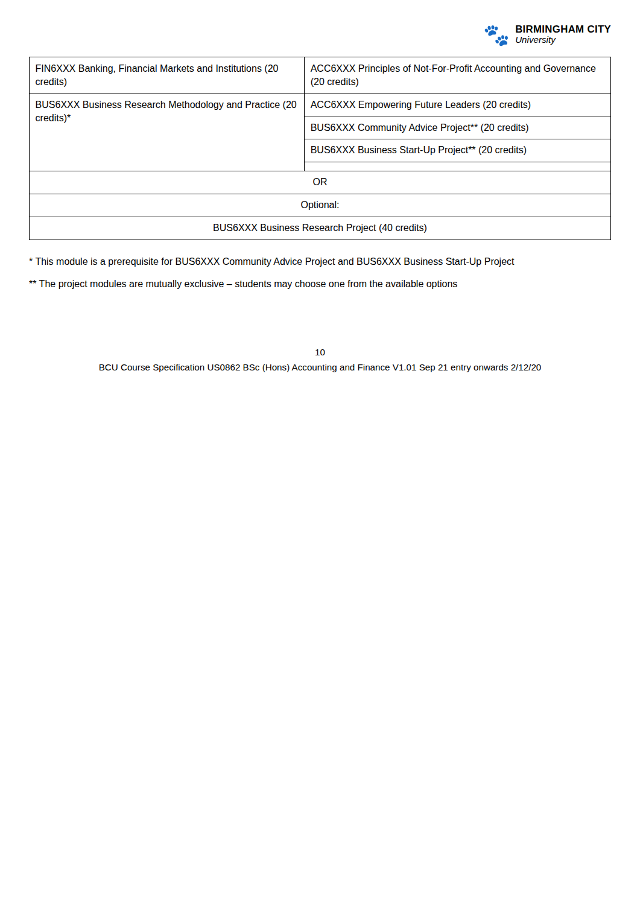🐾 BIRMINGHAM CITY
University
| FIN6XXX Banking, Financial Markets and Institutions (20 credits) | ACC6XXX Principles of Not-For-Profit Accounting and Governance (20 credits) |
| BUS6XXX Business Research Methodology and Practice (20 credits)* | ACC6XXX Empowering Future Leaders (20 credits) |
| BUS6XXX Community Advice Project** (20 credits) |
| BUS6XXX Business Start-Up Project** (20 credits) |
| OR |
| Optional: |
| BUS6XXX Business Research Project (40 credits) |
* This module is a prerequisite for BUS6XXX Community Advice Project and BUS6XXX Business Start-Up Project
** The project modules are mutually exclusive – students may choose one from the available options
10
BCU Course Specification US0862 BSc (Hons) Accounting and Finance V1.01 Sep 21 entry onwards 2/12/20